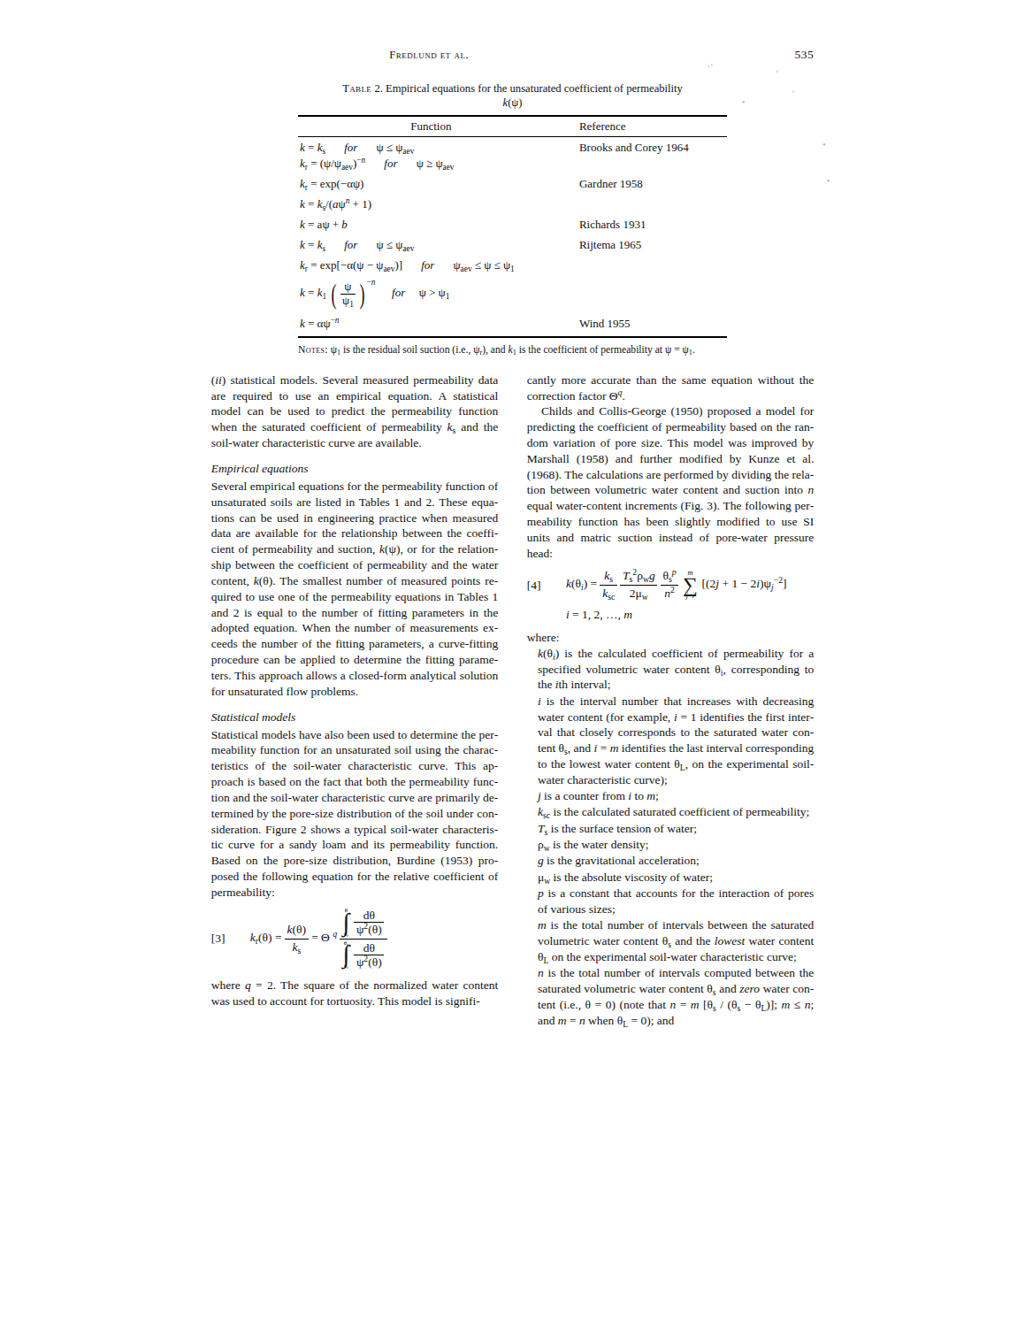‘’ ‘ ‘ • • •
Fredlund et al. 535
Table 2. Empirical equations for the unsaturated coefficient of permeability
k(ψ)
| Function | Reference |
| --- | --- |
| k = k s for ψ ≤ ψ aev k r = (ψ/ψ aev ) − n for ψ ≥ ψ aev | Brooks and Corey 1964 |
| k r = exp(−αψ) | Gardner 1958 |
| k = k s /( a ψ n + 1) | |
| k = aψ + b | Richards 1931 |
| k = k s for ψ ≤ ψ aev | Rijtema 1965 |
| k r = exp[−α(ψ − ψ aev )] for ψ aev ≤ ψ ≤ ψ 1 | |
| k = k 1 ( ψ ψ 1 ) − n for ψ > ψ 1 | |
| k = αψ − n | Wind 1955 |
Notes: ψ1 is the residual soil suction (i.e., ψr), and k1 is the coefficient of permeability at ψ = ψ1.
(ii) statistical models. Several measured permeability data are required to use an empirical equation. A statistical model can be used to predict the permeability function when the saturated coefficient of permeability ks and the soil-water characteristic curve are available.
Empirical equations
Several empirical equations for the permeability function of unsaturated soils are listed in Tables 1 and 2. These equations can be used in engineering practice when measured data are available for the relationship between the coefficient of permeability and suction, k(ψ), or for the relationship between the coefficient of permeability and the water content, k(θ). The smallest number of measured points required to use one of the permeability equations in Tables 1 and 2 is equal to the number of fitting parameters in the adopted equation. When the number of measurements exceeds the number of the fitting parameters, a curve-fitting procedure can be applied to determine the fitting parameters. This approach allows a closed-form analytical solution for unsaturated flow problems.
Statistical models
Statistical models have also been used to determine the permeability function for an unsaturated soil using the characteristics of the soil-water characteristic curve. This approach is based on the fact that both the permeability function and the soil-water characteristic curve are primarily determined by the pore-size distribution of the soil under consideration. Figure 2 shows a typical soil-water characteristic curve for a sandy loam and its permeability function. Based on the pore-size distribution, Burdine (1953) proposed the following equation for the relative coefficient of permeability:
[3]
kr(θ) = k(θ) ks = Θ q θ∫θr dθ ψ2(θ) θs∫θr dθ ψ2(θ)
where q = 2. The square of the normalized water content was used to account for tortuosity. This model is signifi-
cantly more accurate than the same equation without the correction factor Θq.
Childs and Collis-George (1950) proposed a model for predicting the coefficient of permeability based on the random variation of pore size. This model was improved by Marshall (1958) and further modified by Kunze et al. (1968). The calculations are performed by dividing the relation between volumetric water content and suction into n equal water-content increments (Fig. 3). The following permeability function has been slightly modified to use SI units and matric suction instead of pore-water pressure head:
[4]
k(θi) = ks ksc Ts2ρwg 2μw θsp n2 m ∑ j=i [(2j + 1 − 2i)ψj−2]
i = 1, 2, …, m
where:
k(θi) is the calculated coefficient of permeability for a specified volumetric water content θi, corresponding to the ith interval;
i is the interval number that increases with decreasing water content (for example, i = 1 identifies the first interval that closely corresponds to the saturated water content θs, and i = m identifies the last interval corresponding to the lowest water content θL, on the experimental soil-water characteristic curve);
j is a counter from i to m;
ksc is the calculated saturated coefficient of permeability;
Ts is the surface tension of water;
ρw is the water density;
g is the gravitational acceleration;
μw is the absolute viscosity of water;
p is a constant that accounts for the interaction of pores of various sizes;
m is the total number of intervals between the saturated volumetric water content θs and the lowest water content θL on the experimental soil-water characteristic curve;
n is the total number of intervals computed between the saturated volumetric water content θs and zero water content (i.e., θ = 0) (note that n = m [θs / (θs − θL)]; m ≤ n; and m = n when θL = 0); and